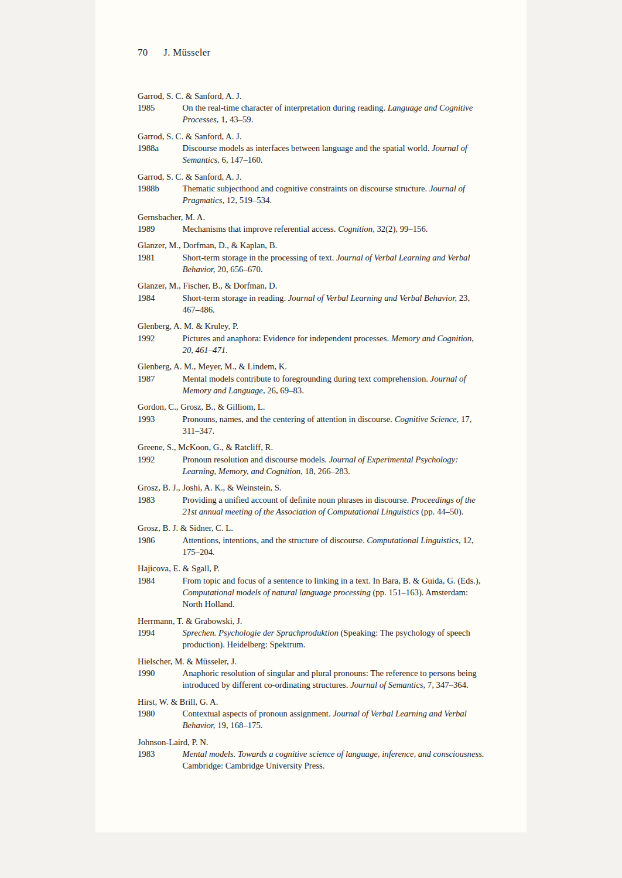70 J. Müsseler
Garrod, S. C. & Sanford, A. J.
1985 On the real-time character of interpretation during reading. Language and Cognitive Processes, 1, 43–59.
Garrod, S. C. & Sanford, A. J.
1988a Discourse models as interfaces between language and the spatial world. Journal of Semantics, 6, 147–160.
Garrod, S. C. & Sanford, A. J.
1988b Thematic subjecthood and cognitive constraints on discourse structure. Journal of Pragmatics, 12, 519–534.
Gernsbacher, M. A.
1989 Mechanisms that improve referential access. Cognition, 32(2), 99–156.
Glanzer, M., Dorfman, D., & Kaplan, B.
1981 Short-term storage in the processing of text. Journal of Verbal Learning and Verbal Behavior, 20, 656–670.
Glanzer, M., Fischer, B., & Dorfman, D.
1984 Short-term storage in reading. Journal of Verbal Learning and Verbal Behavior, 23, 467–486.
Glenberg, A. M. & Kruley, P.
1992 Pictures and anaphora: Evidence for independent processes. Memory and Cognition, 20, 461–471.
Glenberg, A. M., Meyer, M., & Lindem, K.
1987 Mental models contribute to foregrounding during text comprehension. Journal of Memory and Language, 26, 69–83.
Gordon, C., Grosz, B., & Gilliom, L.
1993 Pronouns, names, and the centering of attention in discourse. Cognitive Science, 17, 311–347.
Greene, S., McKoon, G., & Ratcliff, R.
1992 Pronoun resolution and discourse models. Journal of Experimental Psychology: Learning, Memory, and Cognition, 18, 266–283.
Grosz, B. J., Joshi, A. K., & Weinstein, S.
1983 Providing a unified account of definite noun phrases in discourse. Proceedings of the 21st annual meeting of the Association of Computational Linguistics (pp. 44–50).
Grosz, B. J. & Sidner, C. L.
1986 Attentions, intentions, and the structure of discourse. Computational Linguistics, 12, 175–204.
Hajicova, E. & Sgall, P.
1984 From topic and focus of a sentence to linking in a text. In Bara, B. & Guida, G. (Eds.), Computational models of natural language processing (pp. 151–163). Amsterdam: North Holland.
Herrmann, T. & Grabowski, J.
1994 Sprechen. Psychologie der Sprachproduktion (Speaking: The psychology of speech production). Heidelberg: Spektrum.
Hielscher, M. & Müsseler, J.
1990 Anaphoric resolution of singular and plural pronouns: The reference to persons being introduced by different co-ordinating structures. Journal of Semantics, 7, 347–364.
Hirst, W. & Brill, G. A.
1980 Contextual aspects of pronoun assignment. Journal of Verbal Learning and Verbal Behavior, 19, 168–175.
Johnson-Laird, P. N.
1983 Mental models. Towards a cognitive science of language, inference, and consciousness. Cambridge: Cambridge University Press.